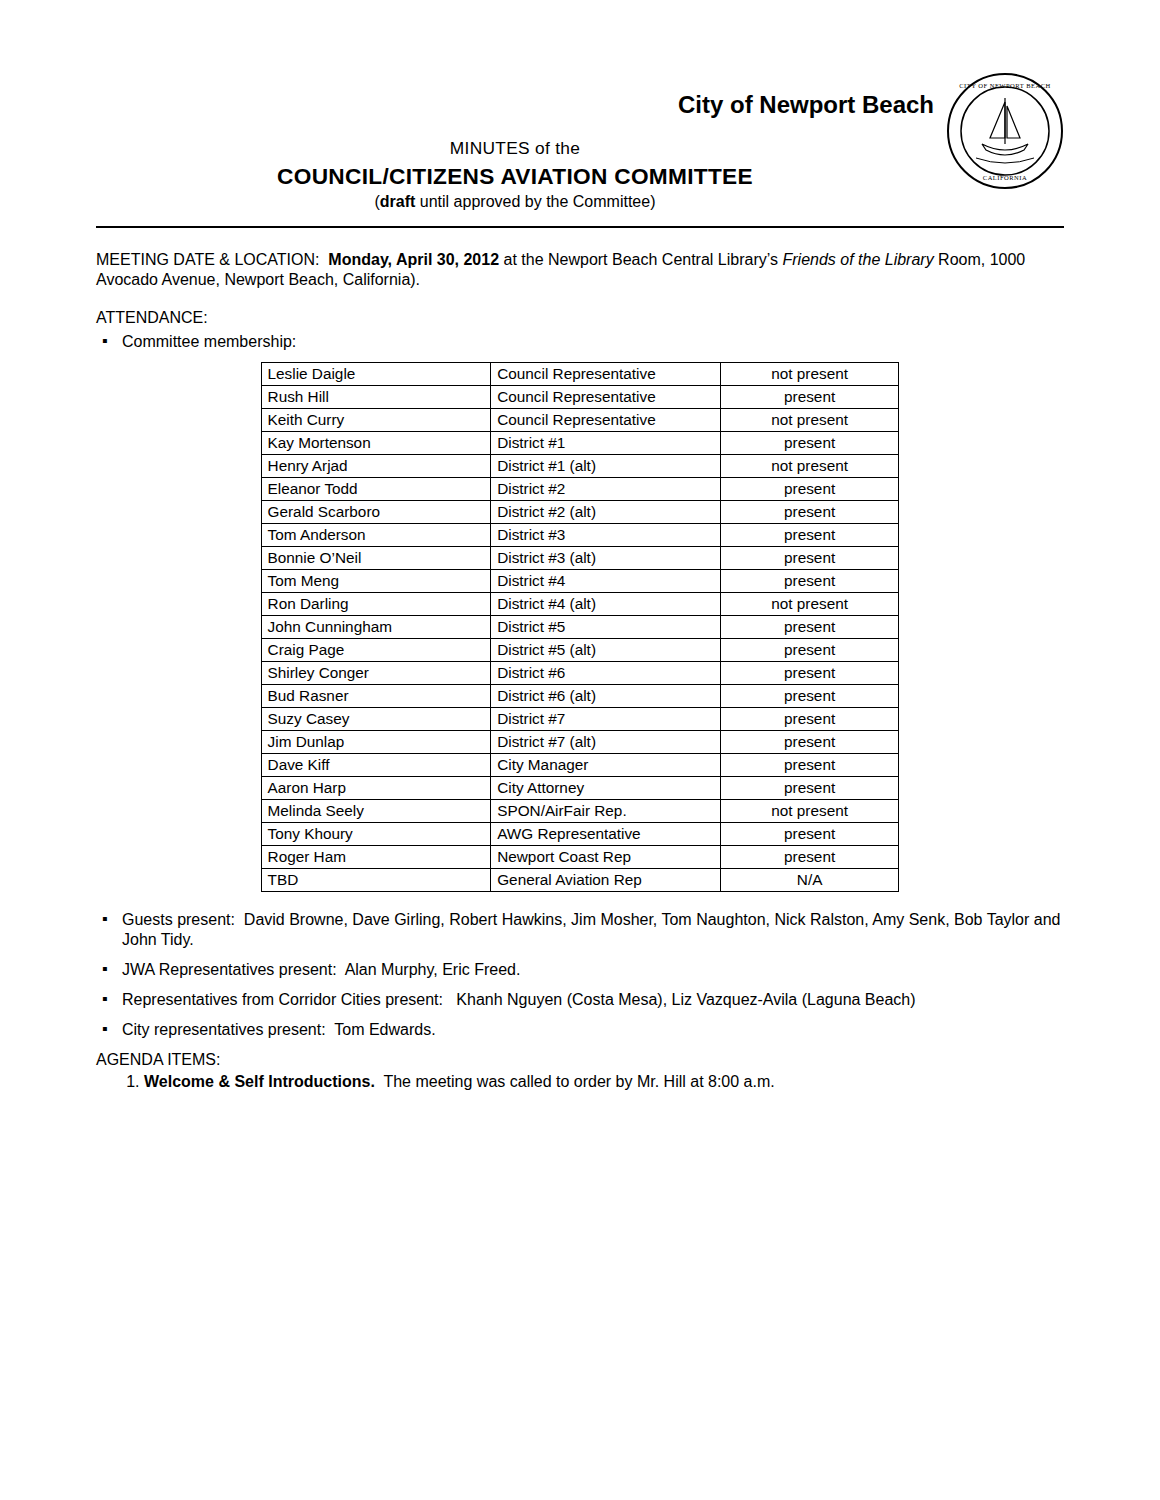CITY OF NEWPORT BEACH CALIFORNIA
City of Newport Beach
MINUTES of the
COUNCIL/CITIZENS AVIATION COMMITTEE
(draft until approved by the Committee)
MEETING DATE & LOCATION: Monday, April 30, 2012 at the Newport Beach Central Library’s Friends of the Library Room, 1000 Avocado Avenue, Newport Beach, California).
ATTENDANCE:
Committee membership:
| Leslie Daigle | Council Representative | not present |
| Rush Hill | Council Representative | present |
| Keith Curry | Council Representative | not present |
| Kay Mortenson | District #1 | present |
| Henry Arjad | District #1 (alt) | not present |
| Eleanor Todd | District #2 | present |
| Gerald Scarboro | District #2 (alt) | present |
| Tom Anderson | District #3 | present |
| Bonnie O’Neil | District #3 (alt) | present |
| Tom Meng | District #4 | present |
| Ron Darling | District #4 (alt) | not present |
| John Cunningham | District #5 | present |
| Craig Page | District #5 (alt) | present |
| Shirley Conger | District #6 | present |
| Bud Rasner | District #6 (alt) | present |
| Suzy Casey | District #7 | present |
| Jim Dunlap | District #7 (alt) | present |
| Dave Kiff | City Manager | present |
| Aaron Harp | City Attorney | present |
| Melinda Seely | SPON/AirFair Rep. | not present |
| Tony Khoury | AWG Representative | present |
| Roger Ham | Newport Coast Rep | present |
| TBD | General Aviation Rep | N/A |
Guests present: David Browne, Dave Girling, Robert Hawkins, Jim Mosher, Tom Naughton, Nick Ralston, Amy Senk, Bob Taylor and John Tidy.
JWA Representatives present: Alan Murphy, Eric Freed.
Representatives from Corridor Cities present: Khanh Nguyen (Costa Mesa), Liz Vazquez-Avila (Laguna Beach)
City representatives present: Tom Edwards.
AGENDA ITEMS:
Welcome & Self Introductions. The meeting was called to order by Mr. Hill at 8:00 a.m.